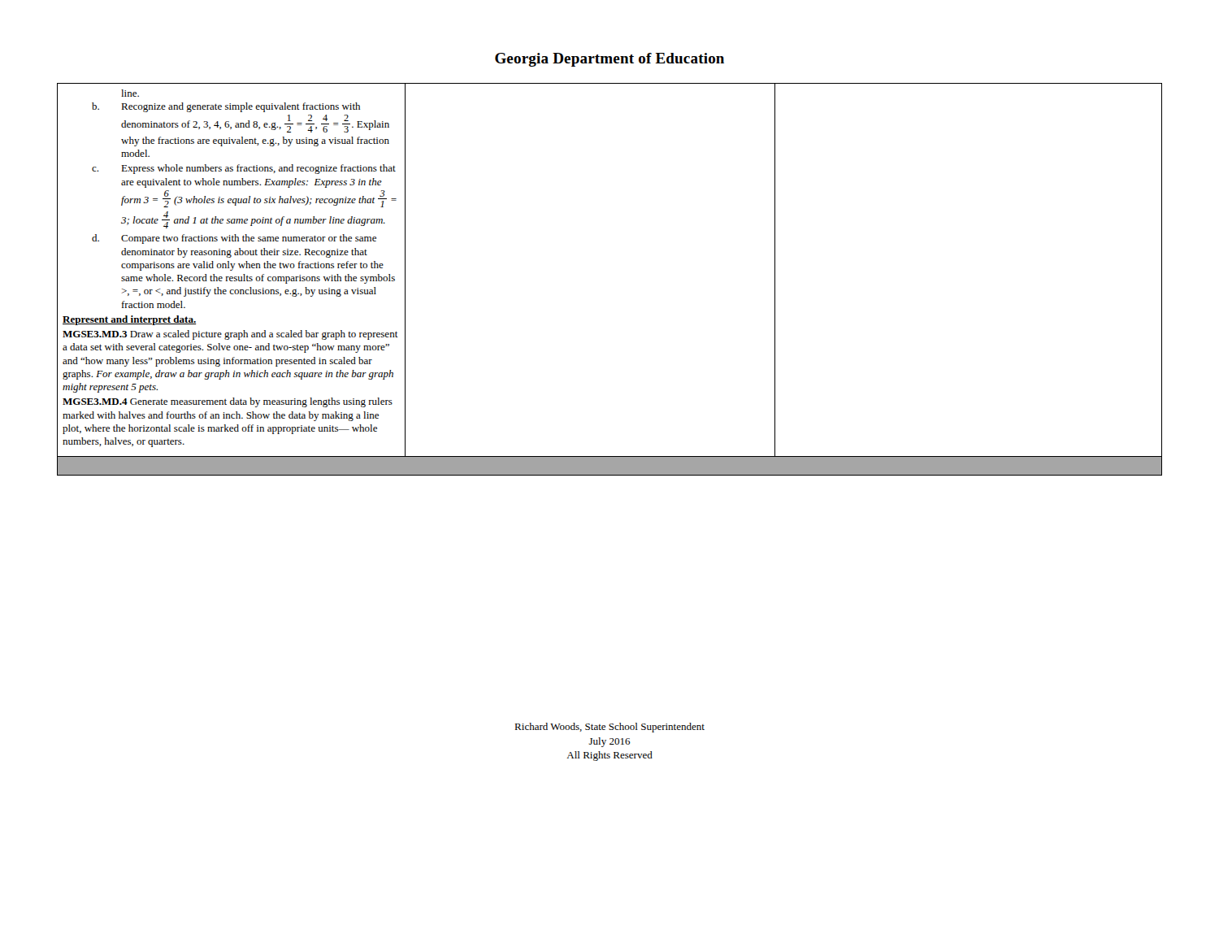Georgia Department of Education
| line. b. Recognize and generate simple equivalent fractions with denominators of 2, 3, 4, 6, and 8, e.g., 1 2 = 2 4 , 4 6 = 2 3 . Explain why the fractions are equivalent, e.g., by using a visual fraction model. c. Express whole numbers as fractions, and recognize fractions that are equivalent to whole numbers. Examples: Express 3 in the form 3 = 6 2 (3 wholes is equal to six halves); recognize that 3 1 = 3; locate 4 4 and 1 at the same point of a number line diagram. d. Compare two fractions with the same numerator or the same denominator by reasoning about their size. Recognize that comparisons are valid only when the two fractions refer to the same whole. Record the results of comparisons with the symbols >, =, or <, and justify the conclusions, e.g., by using a visual fraction model. Represent and interpret data. MGSE3.MD.3 Draw a scaled picture graph and a scaled bar graph to represent a data set with several categories. Solve one- and two-step “how many more” and “how many less” problems using information presented in scaled bar graphs. For example, draw a bar graph in which each square in the bar graph might represent 5 pets. MGSE3.MD.4 Generate measurement data by measuring lengths using rulers marked with halves and fourths of an inch. Show the data by making a line plot, where the horizontal scale is marked off in appropriate units— whole numbers, halves, or quarters. | | |
Richard Woods, State School Superintendent
July 2016
All Rights Reserved